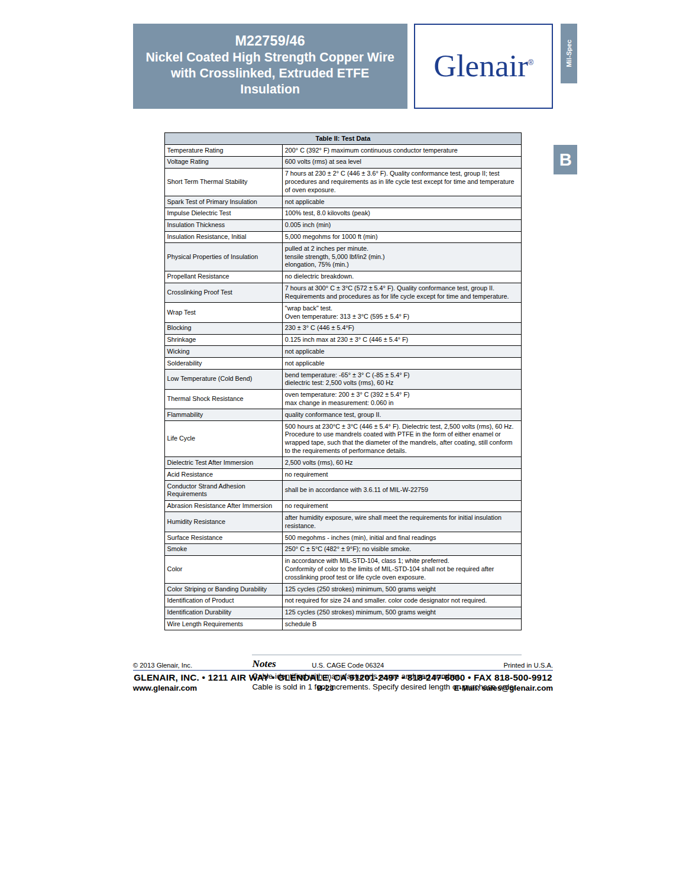Mil-Spec
B
M22759/46
Nickel Coated High Strength Copper Wire
with Crosslinked, Extruded ETFE Insulation
Glenair®
Table II: Test Data
| Temperature Rating | 200° C (392° F) maximum continuous conductor temperature |
| Voltage Rating | 600 volts (rms) at sea level |
| Short Term Thermal Stability | 7 hours at 230 ± 2° C (446 ± 3.6° F). Quality conformance test, group II; test procedures and requirements as in life cycle test except for time and temperature of oven exposure. |
| Spark Test of Primary Insulation | not applicable |
| Impulse Dielectric Test | 100% test, 8.0 kilovolts (peak) |
| Insulation Thickness | 0.005 inch (min) |
| Insulation Resistance, Initial | 5,000 megohms for 1000 ft (min) |
| Physical Properties of Insulation | pulled at 2 inches per minute. tensile strength, 5,000 lbf/in2 (min.) elongation, 75% (min.) |
| Propellant Resistance | no dielectric breakdown. |
| Crosslinking Proof Test | 7 hours at 300° C ± 3°C (572 ± 5.4° F). Quality conformance test, group II. Requirements and procedures as for life cycle except for time and temperature. |
| Wrap Test | "wrap back" test. Oven temperature: 313 ± 3°C (595 ± 5.4° F) |
| Blocking | 230 ± 3° C (446 ± 5.4°F) |
| Shrinkage | 0.125 inch max at 230 ± 3° C (446 ± 5.4° F) |
| Wicking | not applicable |
| Solderability | not applicable |
| Low Temperature (Cold Bend) | bend temperature: -65° ± 3° C (-85 ± 5.4° F) dielectric test: 2,500 volts (rms), 60 Hz |
| Thermal Shock Resistance | oven temperature: 200 ± 3° C (392 ± 5.4° F) max change in measurement: 0.060 in |
| Flammability | quality conformance test, group II. |
| Life Cycle | 500 hours at 230°C ± 3°C (446 ± 5.4° F). Dielectric test, 2,500 volts (rms), 60 Hz. Procedure to use mandrels coated with PTFE in the form of either enamel or wrapped tape, such that the diameter of the mandrels, after coating, still conform to the requirements of performance details. |
| Dielectric Test After Immersion | 2,500 volts (rms), 60 Hz |
| Acid Resistance | no requirement |
| Conductor Strand Adhesion Requirements | shall be in accordance with 3.6.11 of MIL-W-22759 |
| Abrasion Resistance After Immersion | no requirement |
| Humidity Resistance | after humidity exposure, wire shall meet the requirements for initial insulation resistance. |
| Surface Resistance | 500 megohms - inches (min), initial and final readings |
| Smoke | 250° C ± 5°C (482° ± 9°F); no visible smoke. |
| Color | in accordance with MIL-STD-104, class 1; white preferred. Conformity of color to the limits of MIL-STD-104 shall not be required after crosslinking proof test or life cycle oven exposure. |
| Color Striping or Banding Durability | 125 cycles (250 strokes) minimum, 500 grams weight |
| Identification of Product | not required for size 24 and smaller. color code designator not required. |
| Identification Durability | 125 cycles (250 strokes) minimum, 500 grams weight |
| Wire Length Requirements | schedule B |
Notes
Cable identified with manufacturer’s name and part number.
Cable is sold in 1 foot increments. Specify desired length on purchase order.
© 2013 Glenair, Inc.
U.S. CAGE Code 06324
Printed in U.S.A.
GLENAIR, INC. • 1211 AIR WAY • GLENDALE, CA 91201-2497 • 818-247-6000 • FAX 818-500-9912
www.glenair.com
B-23
E-Mail: sales@glenair.com